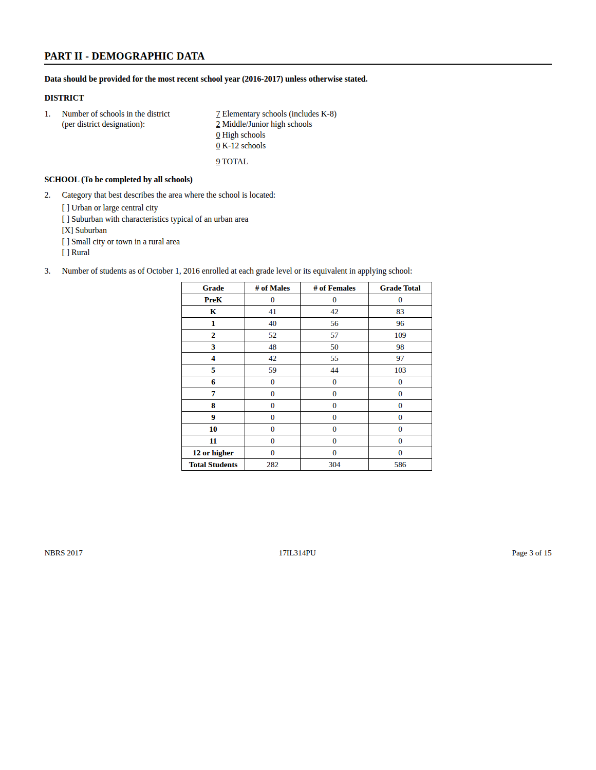PART II - DEMOGRAPHIC DATA
Data should be provided for the most recent school year (2016-2017) unless otherwise stated.
DISTRICT
1.
Number of schools in the district
(per district designation):
7 Elementary schools (includes K-8)
2 Middle/Junior high schools
0 High schools
0 K-12 schools
9 TOTAL
SCHOOL (To be completed by all schools)
2.
Category that best describes the area where the school is located:
[ ] Urban or large central city
[ ] Suburban with characteristics typical of an urban area
[X] Suburban
[ ] Small city or town in a rural area
[ ] Rural
3.
Number of students as of October 1, 2016 enrolled at each grade level or its equivalent in applying school:
| Grade | # of Males | # of Females | Grade Total |
| --- | --- | --- | --- |
| PreK | 0 | 0 | 0 |
| K | 41 | 42 | 83 |
| 1 | 40 | 56 | 96 |
| 2 | 52 | 57 | 109 |
| 3 | 48 | 50 | 98 |
| 4 | 42 | 55 | 97 |
| 5 | 59 | 44 | 103 |
| 6 | 0 | 0 | 0 |
| 7 | 0 | 0 | 0 |
| 8 | 0 | 0 | 0 |
| 9 | 0 | 0 | 0 |
| 10 | 0 | 0 | 0 |
| 11 | 0 | 0 | 0 |
| 12 or higher | 0 | 0 | 0 |
| Total Students | 282 | 304 | 586 |
NBRS 2017 17IL314PU Page 3 of 15